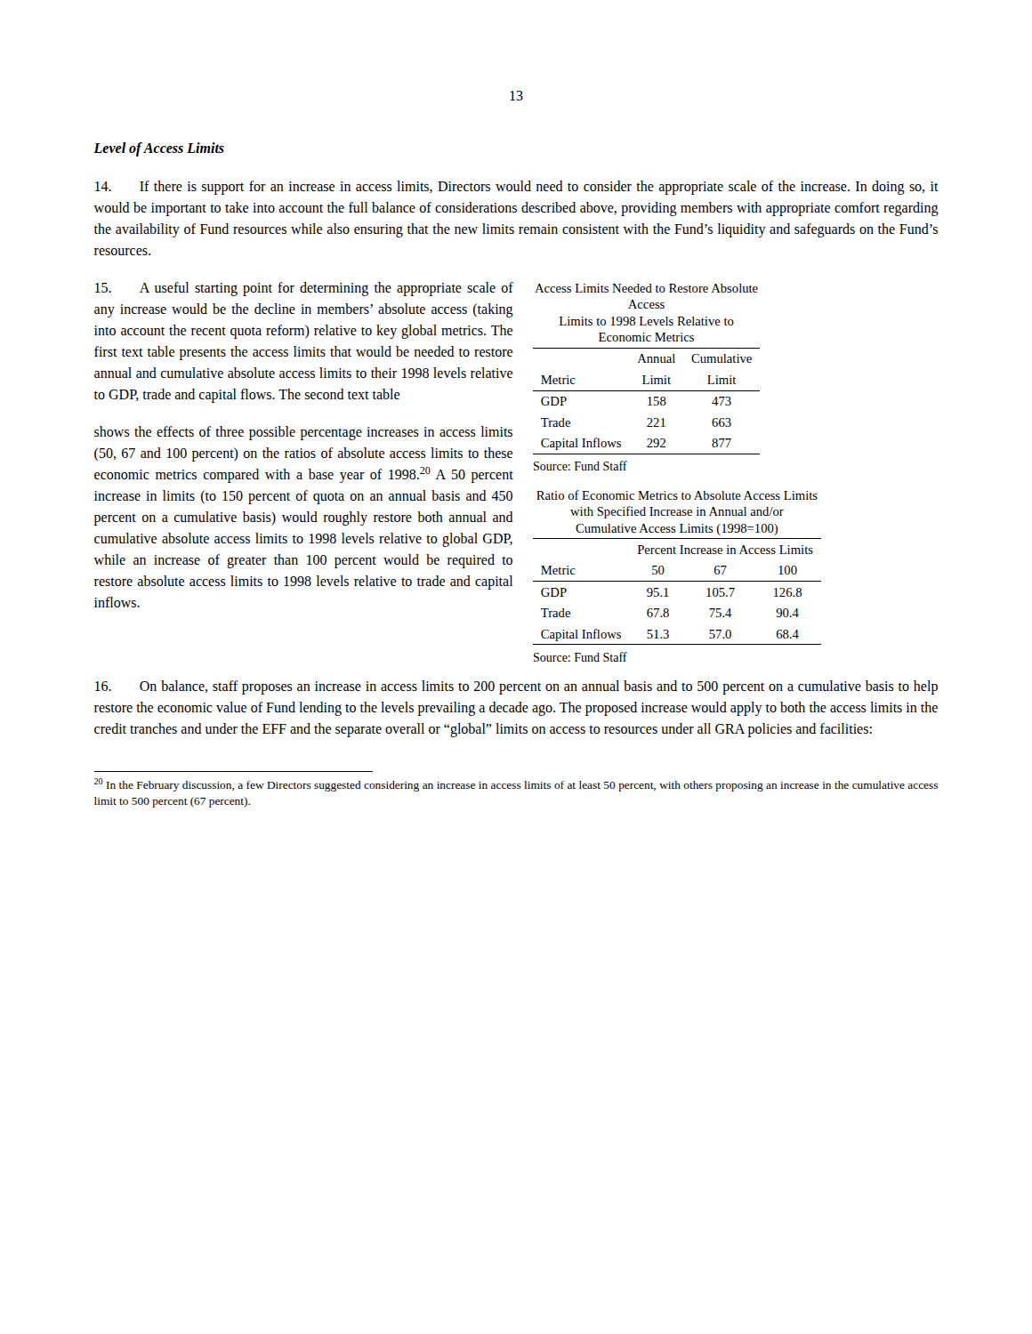13
Level of Access Limits
14. If there is support for an increase in access limits, Directors would need to consider the appropriate scale of the increase. In doing so, it would be important to take into account the full balance of considerations described above, providing members with appropriate comfort regarding the availability of Fund resources while also ensuring that the new limits remain consistent with the Fund’s liquidity and safeguards on the Fund’s resources.
Access Limits Needed to Restore Absolute Access Limits to 1998 Levels Relative to Economic Metrics
| | Annual | Cumulative |
| --- | --- | --- |
| Metric | Limit | Limit |
| GDP | 158 | 473 |
| Trade | 221 | 663 |
| Capital Inflows | 292 | 877 |
Source: Fund Staff
15. A useful starting point for determining the appropriate scale of any increase would be the decline in members’ absolute access (taking into account the recent quota reform) relative to key global metrics. The first text table presents the access limits that would be needed to restore annual and cumulative absolute access limits to their 1998 levels relative to GDP, trade and capital flows. The second text table
Ratio of Economic Metrics to Absolute Access Limits with Specified Increase in Annual and/or Cumulative Access Limits (1998=100)
| | Percent Increase in Access Limits |
| --- | --- |
| Metric | 50 | 67 | 100 |
| GDP | 95.1 | 105.7 | 126.8 |
| Trade | 67.8 | 75.4 | 90.4 |
| Capital Inflows | 51.3 | 57.0 | 68.4 |
Source: Fund Staff
shows the effects of three possible percentage increases in access limits (50, 67 and 100 percent) on the ratios of absolute access limits to these economic metrics compared with a base year of 1998.20 A 50 percent increase in limits (to 150 percent of quota on an annual basis and 450 percent on a cumulative basis) would roughly restore both annual and cumulative absolute access limits to 1998 levels relative to global GDP, while an increase of greater than 100 percent would be required to restore absolute access limits to 1998 levels relative to trade and capital inflows.
16. On balance, staff proposes an increase in access limits to 200 percent on an annual basis and to 500 percent on a cumulative basis to help restore the economic value of Fund lending to the levels prevailing a decade ago. The proposed increase would apply to both the access limits in the credit tranches and under the EFF and the separate overall or “global” limits on access to resources under all GRA policies and facilities:
20 In the February discussion, a few Directors suggested considering an increase in access limits of at least 50 percent, with others proposing an increase in the cumulative access limit to 500 percent (67 percent).